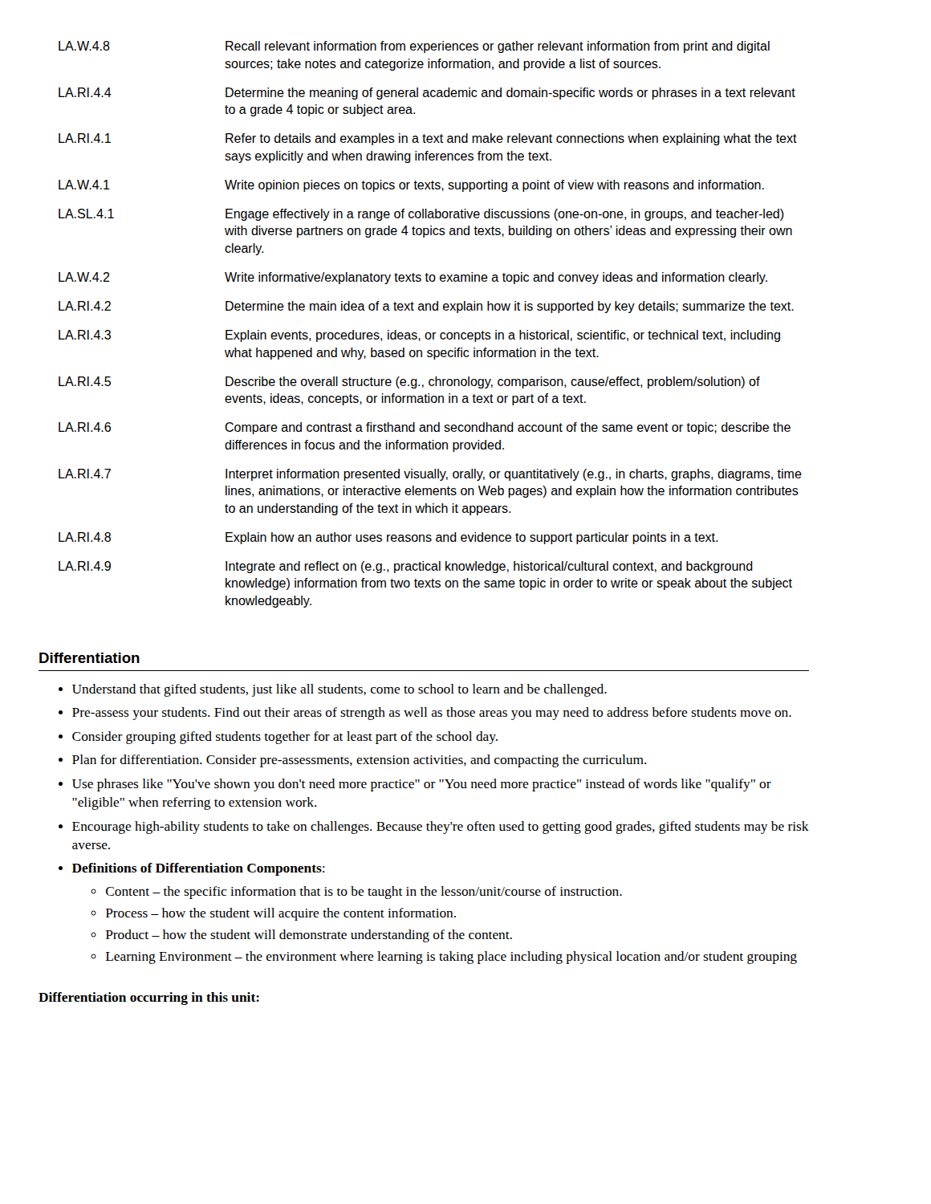| LA.W.4.8 | Recall relevant information from experiences or gather relevant information from print and digital sources; take notes and categorize information, and provide a list of sources. |
| LA.RI.4.4 | Determine the meaning of general academic and domain-specific words or phrases in a text relevant to a grade 4 topic or subject area. |
| LA.RI.4.1 | Refer to details and examples in a text and make relevant connections when explaining what the text says explicitly and when drawing inferences from the text. |
| LA.W.4.1 | Write opinion pieces on topics or texts, supporting a point of view with reasons and information. |
| LA.SL.4.1 | Engage effectively in a range of collaborative discussions (one-on-one, in groups, and teacher-led) with diverse partners on grade 4 topics and texts, building on others’ ideas and expressing their own clearly. |
| LA.W.4.2 | Write informative/explanatory texts to examine a topic and convey ideas and information clearly. |
| LA.RI.4.2 | Determine the main idea of a text and explain how it is supported by key details; summarize the text. |
| LA.RI.4.3 | Explain events, procedures, ideas, or concepts in a historical, scientific, or technical text, including what happened and why, based on specific information in the text. |
| LA.RI.4.5 | Describe the overall structure (e.g., chronology, comparison, cause/effect, problem/solution) of events, ideas, concepts, or information in a text or part of a text. |
| LA.RI.4.6 | Compare and contrast a firsthand and secondhand account of the same event or topic; describe the differences in focus and the information provided. |
| LA.RI.4.7 | Interpret information presented visually, orally, or quantitatively (e.g., in charts, graphs, diagrams, time lines, animations, or interactive elements on Web pages) and explain how the information contributes to an understanding of the text in which it appears. |
| LA.RI.4.8 | Explain how an author uses reasons and evidence to support particular points in a text. |
| LA.RI.4.9 | Integrate and reflect on (e.g., practical knowledge, historical/cultural context, and background knowledge) information from two texts on the same topic in order to write or speak about the subject knowledgeably. |
Differentiation
Understand that gifted students, just like all students, come to school to learn and be challenged.
Pre-assess your students. Find out their areas of strength as well as those areas you may need to address before students move on.
Consider grouping gifted students together for at least part of the school day.
Plan for differentiation. Consider pre-assessments, extension activities, and compacting the curriculum.
Use phrases like "You've shown you don't need more practice" or "You need more practice" instead of words like "qualify" or "eligible" when referring to extension work.
Encourage high-ability students to take on challenges. Because they're often used to getting good grades, gifted students may be risk averse.
Definitions of Differentiation Components:
Content – the specific information that is to be taught in the lesson/unit/course of instruction.
Process – how the student will acquire the content information.
Product – how the student will demonstrate understanding of the content.
Learning Environment – the environment where learning is taking place including physical location and/or student grouping
Differentiation occurring in this unit: